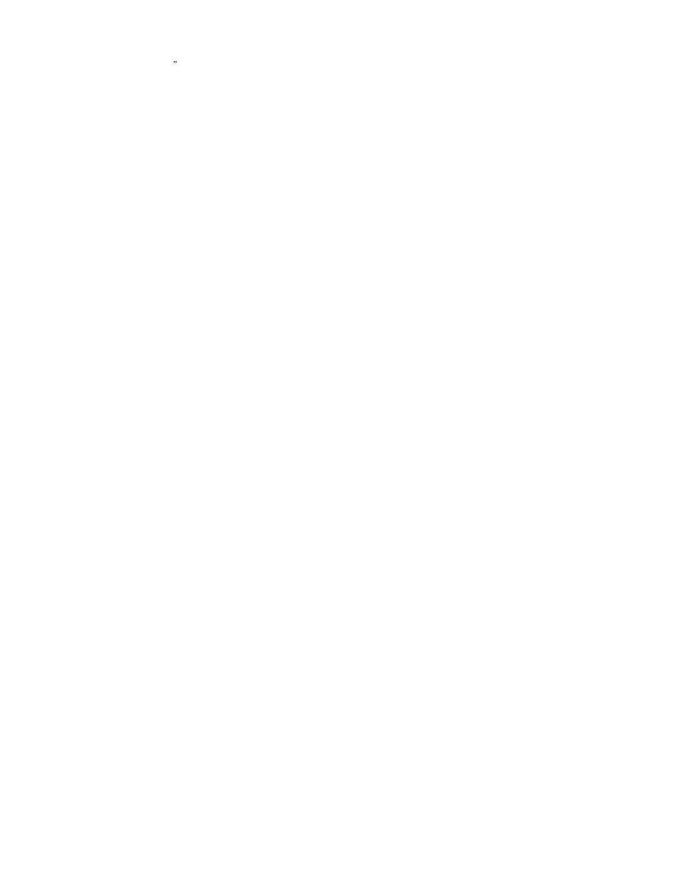”